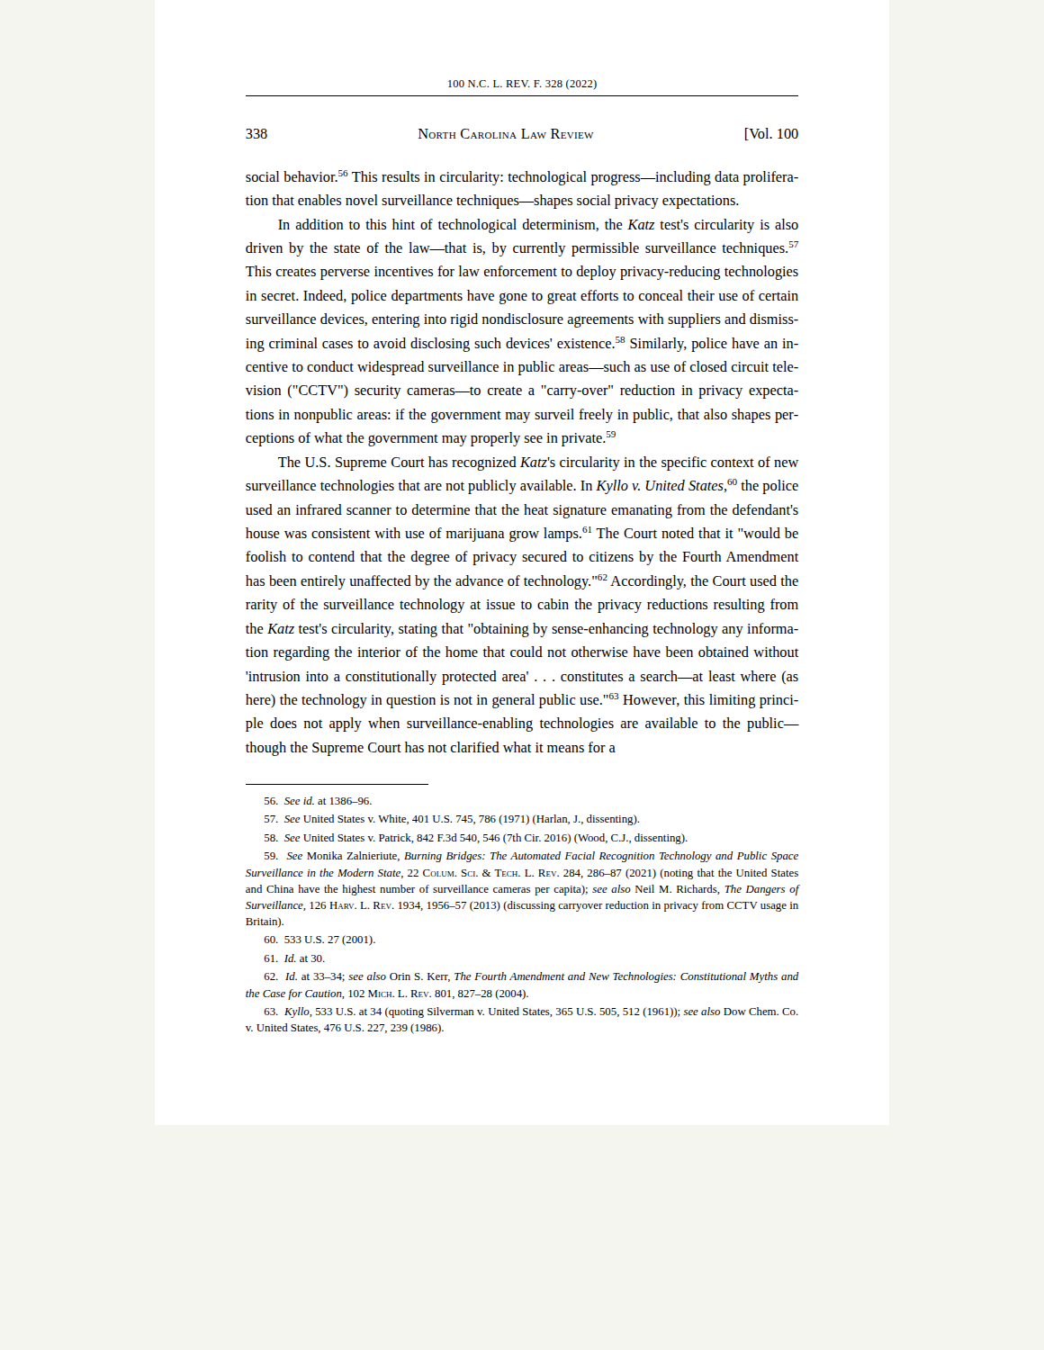100 N.C. L. REV. F. 328 (2022)
338 North Carolina Law Review [Vol. 100
social behavior.56 This results in circularity: technological progress—including data proliferation that enables novel surveillance techniques—shapes social privacy expectations.
In addition to this hint of technological determinism, the Katz test's circularity is also driven by the state of the law—that is, by currently permissible surveillance techniques.57 This creates perverse incentives for law enforcement to deploy privacy-reducing technologies in secret. Indeed, police departments have gone to great efforts to conceal their use of certain surveillance devices, entering into rigid nondisclosure agreements with suppliers and dismissing criminal cases to avoid disclosing such devices' existence.58 Similarly, police have an incentive to conduct widespread surveillance in public areas—such as use of closed circuit television ("CCTV") security cameras—to create a "carry-over" reduction in privacy expectations in nonpublic areas: if the government may surveil freely in public, that also shapes perceptions of what the government may properly see in private.59
The U.S. Supreme Court has recognized Katz's circularity in the specific context of new surveillance technologies that are not publicly available. In Kyllo v. United States,60 the police used an infrared scanner to determine that the heat signature emanating from the defendant's house was consistent with use of marijuana grow lamps.61 The Court noted that it "would be foolish to contend that the degree of privacy secured to citizens by the Fourth Amendment has been entirely unaffected by the advance of technology."62 Accordingly, the Court used the rarity of the surveillance technology at issue to cabin the privacy reductions resulting from the Katz test's circularity, stating that "obtaining by sense-enhancing technology any information regarding the interior of the home that could not otherwise have been obtained without 'intrusion into a constitutionally protected area' . . . constitutes a search—at least where (as here) the technology in question is not in general public use."63 However, this limiting principle does not apply when surveillance-enabling technologies are available to the public—though the Supreme Court has not clarified what it means for a
56. See id. at 1386–96.
57. See United States v. White, 401 U.S. 745, 786 (1971) (Harlan, J., dissenting).
58. See United States v. Patrick, 842 F.3d 540, 546 (7th Cir. 2016) (Wood, C.J., dissenting).
59. See Monika Zalnieriute, Burning Bridges: The Automated Facial Recognition Technology and Public Space Surveillance in the Modern State, 22 Colum. Sci. & Tech. L. Rev. 284, 286–87 (2021) (noting that the United States and China have the highest number of surveillance cameras per capita); see also Neil M. Richards, The Dangers of Surveillance, 126 Harv. L. Rev. 1934, 1956–57 (2013) (discussing carryover reduction in privacy from CCTV usage in Britain).
60. 533 U.S. 27 (2001).
61. Id. at 30.
62. Id. at 33–34; see also Orin S. Kerr, The Fourth Amendment and New Technologies: Constitutional Myths and the Case for Caution, 102 Mich. L. Rev. 801, 827–28 (2004).
63. Kyllo, 533 U.S. at 34 (quoting Silverman v. United States, 365 U.S. 505, 512 (1961)); see also Dow Chem. Co. v. United States, 476 U.S. 227, 239 (1986).